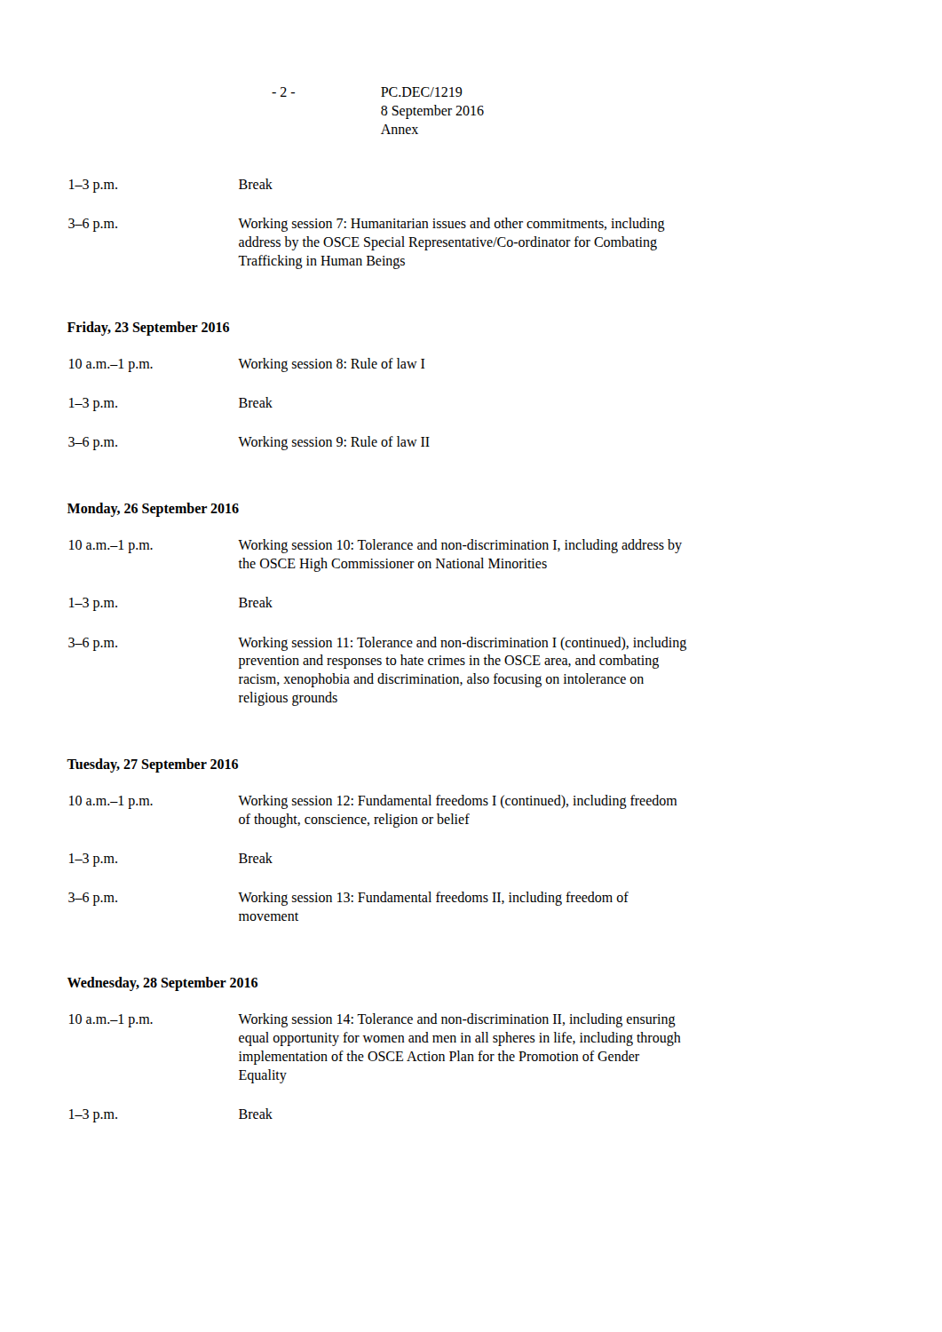- 2 -
PC.DEC/1219
8 September 2016
Annex
| 1–3 p.m. | Break |
| 3–6 p.m. | Working session 7: Humanitarian issues and other commitments, including address by the OSCE Special Representative/Co-ordinator for Combating Trafficking in Human Beings |
Friday, 23 September 2016
| 10 a.m.–1 p.m. | Working session 8: Rule of law I |
| 1–3 p.m. | Break |
| 3–6 p.m. | Working session 9: Rule of law II |
Monday, 26 September 2016
| 10 a.m.–1 p.m. | Working session 10: Tolerance and non-discrimination I, including address by the OSCE High Commissioner on National Minorities |
| 1–3 p.m. | Break |
| 3–6 p.m. | Working session 11: Tolerance and non-discrimination I (continued), including prevention and responses to hate crimes in the OSCE area, and combating racism, xenophobia and discrimination, also focusing on intolerance on religious grounds |
Tuesday, 27 September 2016
| 10 a.m.–1 p.m. | Working session 12: Fundamental freedoms I (continued), including freedom of thought, conscience, religion or belief |
| 1–3 p.m. | Break |
| 3–6 p.m. | Working session 13: Fundamental freedoms II, including freedom of movement |
Wednesday, 28 September 2016
| 10 a.m.–1 p.m. | Working session 14: Tolerance and non-discrimination II, including ensuring equal opportunity for women and men in all spheres in life, including through implementation of the OSCE Action Plan for the Promotion of Gender Equality |
| 1–3 p.m. | Break |